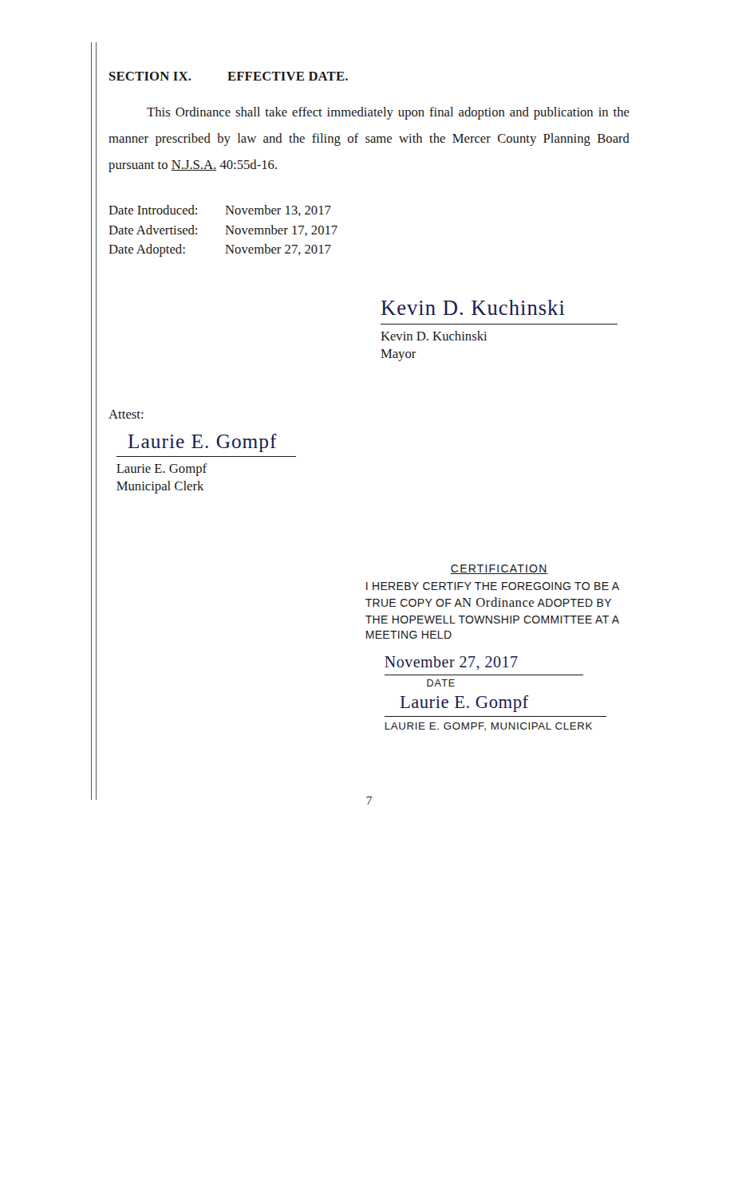SECTION IX. EFFECTIVE DATE.
This Ordinance shall take effect immediately upon final adoption and publication in the manner prescribed by law and the filing of same with the Mercer County Planning Board pursuant to N.J.S.A. 40:55d-16.
| Date Introduced: | November 13, 2017 |
| Date Advertised: | Novemnber 17, 2017 |
| Date Adopted: | November 27, 2017 |
Kevin D. Kuchinski
Kevin D. Kuchinski
Mayor
Attest:
Laurie E. Gompf
Laurie E. Gompf
Municipal Clerk
CERTIFICATION
I HEREBY CERTIFY THE FOREGOING TO BE A TRUE COPY OF AN Ordinance ADOPTED BY THE HOPEWELL TOWNSHIP COMMITTEE AT A MEETING HELD
November 27, 2017
DATE
Laurie E. Gompf
LAURIE E. GOMPF, MUNICIPAL CLERK
7